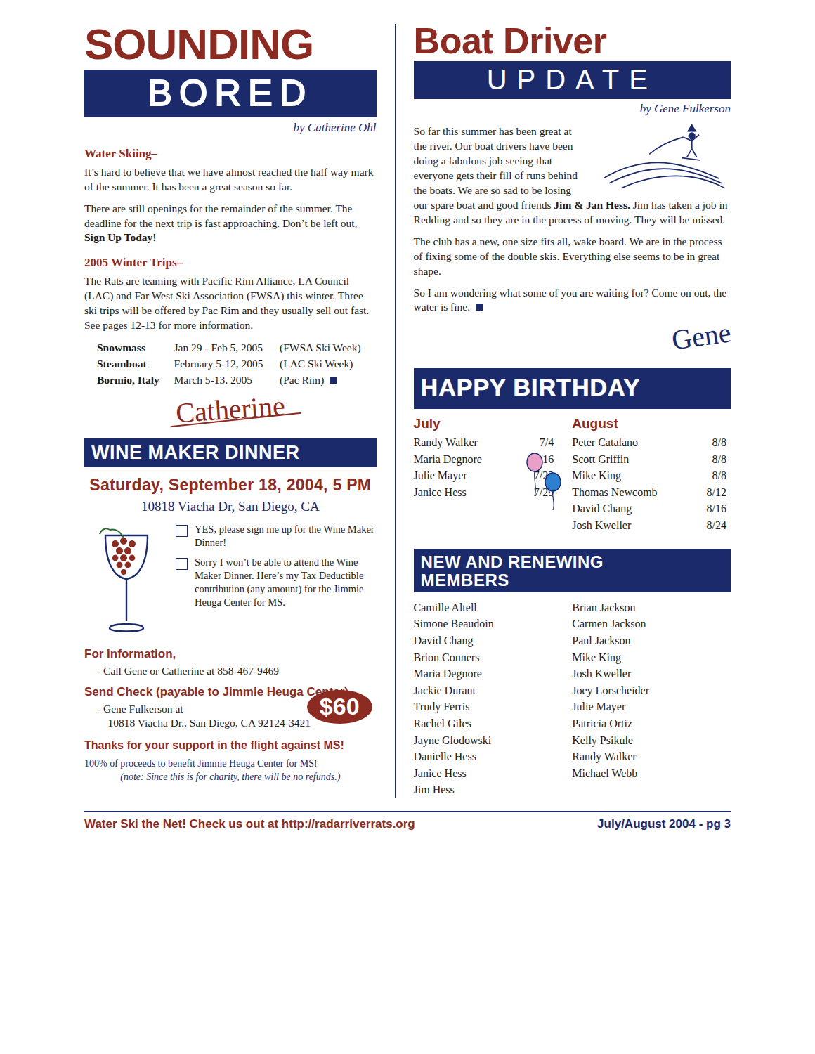Sounding
BORED
by Catherine Ohl
Water Skiing–
It’s hard to believe that we have almost reached the half way mark of the summer. It has been a great season so far.
There are still openings for the remainder of the summer. The deadline for the next trip is fast approaching. Don’t be left out, Sign Up Today!
2005 Winter Trips–
The Rats are teaming with Pacific Rim Alliance, LA Council (LAC) and Far West Ski Association (FWSA) this winter. Three ski trips will be offered by Pac Rim and they usually sell out fast. See pages 12-13 for more information.
| Snowmass | Jan 29 - Feb 5, 2005 | (FWSA Ski Week) |
| Steamboat | February 5-12, 2005 | (LAC Ski Week) |
| Bormio, Italy | March 5-13, 2005 | (Pac Rim) |
Catherine
Wine Maker Dinner
Saturday, September 18, 2004, 5 PM
10818 Viacha Dr, San Diego, CA
YES, please sign me up for the Wine Maker Dinner!
Sorry I won’t be able to attend the Wine Maker Dinner. Here’s my Tax Deductible contribution (any amount) for the Jimmie Heuga Center for MS.
$60
For Information,
- Call Gene or Catherine at 858-467-9469
Send Check (payable to Jimmie Heuga Center)
- Gene Fulkerson at
10818 Viacha Dr., San Diego, CA 92124-3421
Thanks for your support in the flight against MS!
100% of proceeds to benefit Jimmie Heuga Center for MS!
(note: Since this is for charity, there will be no refunds.)
Boat Driver
UPDATE
by Gene Fulkerson
So far this summer has been great at the river. Our boat drivers have been doing a fabulous job seeing that everyone gets their fill of runs behind the boats. We are so sad to be losing our spare boat and good friends Jim & Jan Hess. Jim has taken a job in Redding and so they are in the process of moving. They will be missed.
The club has a new, one size fits all, wake board. We are in the process of fixing some of the double skis. Everything else seems to be in great shape.
So I am wondering what some of you are waiting for? Come on out, the water is fine.
Gene
Happy Birthday
July
| Randy Walker | 7/4 |
| Maria Degnore | 7/16 |
| Julie Mayer | 7/23 |
| Janice Hess | 7/29 |
August
| Peter Catalano | 8/8 |
| Scott Griffin | 8/8 |
| Mike King | 8/8 |
| Thomas Newcomb | 8/12 |
| David Chang | 8/16 |
| Josh Kweller | 8/24 |
New and Renewing
Members
Camille Altell
Simone Beaudoin
David Chang
Brion Conners
Maria Degnore
Jackie Durant
Trudy Ferris
Rachel Giles
Jayne Glodowski
Danielle Hess
Janice Hess
Jim Hess
Brian Jackson
Carmen Jackson
Paul Jackson
Mike King
Josh Kweller
Joey Lorscheider
Julie Mayer
Patricia Ortiz
Kelly Psikule
Randy Walker
Michael Webb
Water Ski the Net! Check us out at http://radarriverrats.org
July/August 2004 - pg 3